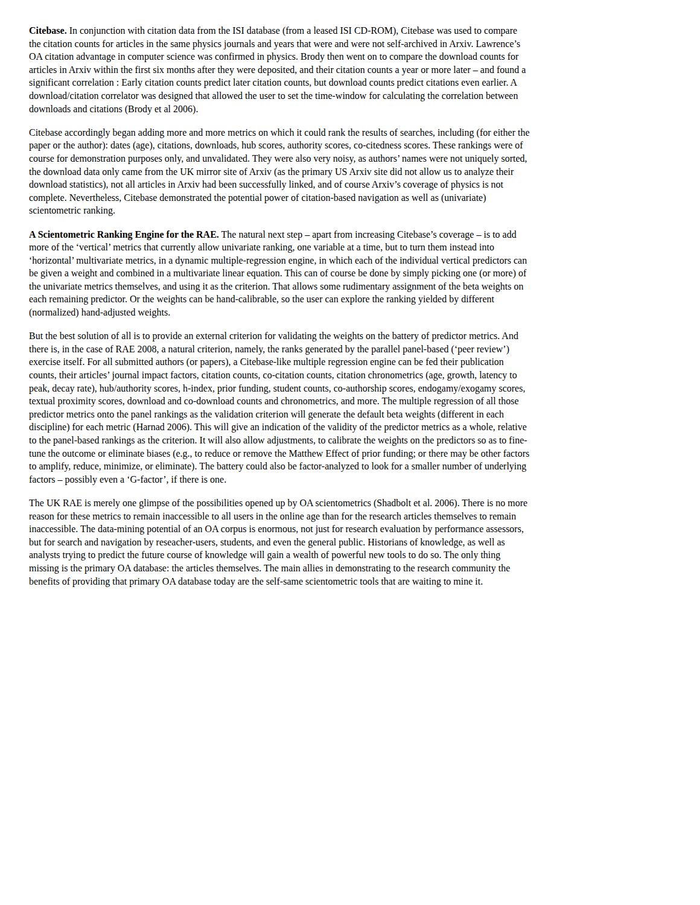Citebase. In conjunction with citation data from the ISI database (from a leased ISI CD-ROM), Citebase was used to compare the citation counts for articles in the same physics journals and years that were and were not self-archived in Arxiv. Lawrence’s OA citation advantage in computer science was confirmed in physics. Brody then went on to compare the download counts for articles in Arxiv within the first six months after they were deposited, and their citation counts a year or more later – and found a significant correlation : Early citation counts predict later citation counts, but download counts predict citations even earlier. A download/citation correlator was designed that allowed the user to set the time-window for calculating the correlation between downloads and citations (Brody et al 2006).
Citebase accordingly began adding more and more metrics on which it could rank the results of searches, including (for either the paper or the author): dates (age), citations, downloads, hub scores, authority scores, co-citedness scores. These rankings were of course for demonstration purposes only, and unvalidated. They were also very noisy, as authors’ names were not uniquely sorted, the download data only came from the UK mirror site of Arxiv (as the primary US Arxiv site did not allow us to analyze their download statistics), not all articles in Arxiv had been successfully linked, and of course Arxiv’s coverage of physics is not complete. Nevertheless, Citebase demonstrated the potential power of citation-based navigation as well as (univariate) scientometric ranking.
A Scientometric Ranking Engine for the RAE. The natural next step – apart from increasing Citebase’s coverage – is to add more of the ‘vertical’ metrics that currently allow univariate ranking, one variable at a time, but to turn them instead into ‘horizontal’ multivariate metrics, in a dynamic multiple-regression engine, in which each of the individual vertical predictors can be given a weight and combined in a multivariate linear equation. This can of course be done by simply picking one (or more) of the univariate metrics themselves, and using it as the criterion. That allows some rudimentary assignment of the beta weights on each remaining predictor. Or the weights can be hand-calibrable, so the user can explore the ranking yielded by different (normalized) hand-adjusted weights.
But the best solution of all is to provide an external criterion for validating the weights on the battery of predictor metrics. And there is, in the case of RAE 2008, a natural criterion, namely, the ranks generated by the parallel panel-based (‘peer review’) exercise itself. For all submitted authors (or papers), a Citebase-like multiple regression engine can be fed their publication counts, their articles’ journal impact factors, citation counts, co-citation counts, citation chronometrics (age, growth, latency to peak, decay rate), hub/authority scores, h-index, prior funding, student counts, co-authorship scores, endogamy/exogamy scores, textual proximity scores, download and co-download counts and chronometrics, and more. The multiple regression of all those predictor metrics onto the panel rankings as the validation criterion will generate the default beta weights (different in each discipline) for each metric (Harnad 2006). This will give an indication of the validity of the predictor metrics as a whole, relative to the panel-based rankings as the criterion. It will also allow adjustments, to calibrate the weights on the predictors so as to fine-tune the outcome or eliminate biases (e.g., to reduce or remove the Matthew Effect of prior funding; or there may be other factors to amplify, reduce, minimize, or eliminate). The battery could also be factor-analyzed to look for a smaller number of underlying factors – possibly even a ‘G-factor’, if there is one.
The UK RAE is merely one glimpse of the possibilities opened up by OA scientometrics (Shadbolt et al. 2006). There is no more reason for these metrics to remain inaccessible to all users in the online age than for the research articles themselves to remain inaccessible. The data-mining potential of an OA corpus is enormous, not just for research evaluation by performance assessors, but for search and navigation by reseacher-users, students, and even the general public. Historians of knowledge, as well as analysts trying to predict the future course of knowledge will gain a wealth of powerful new tools to do so. The only thing missing is the primary OA database: the articles themselves. The main allies in demonstrating to the research community the benefits of providing that primary OA database today are the self-same scientometric tools that are waiting to mine it.